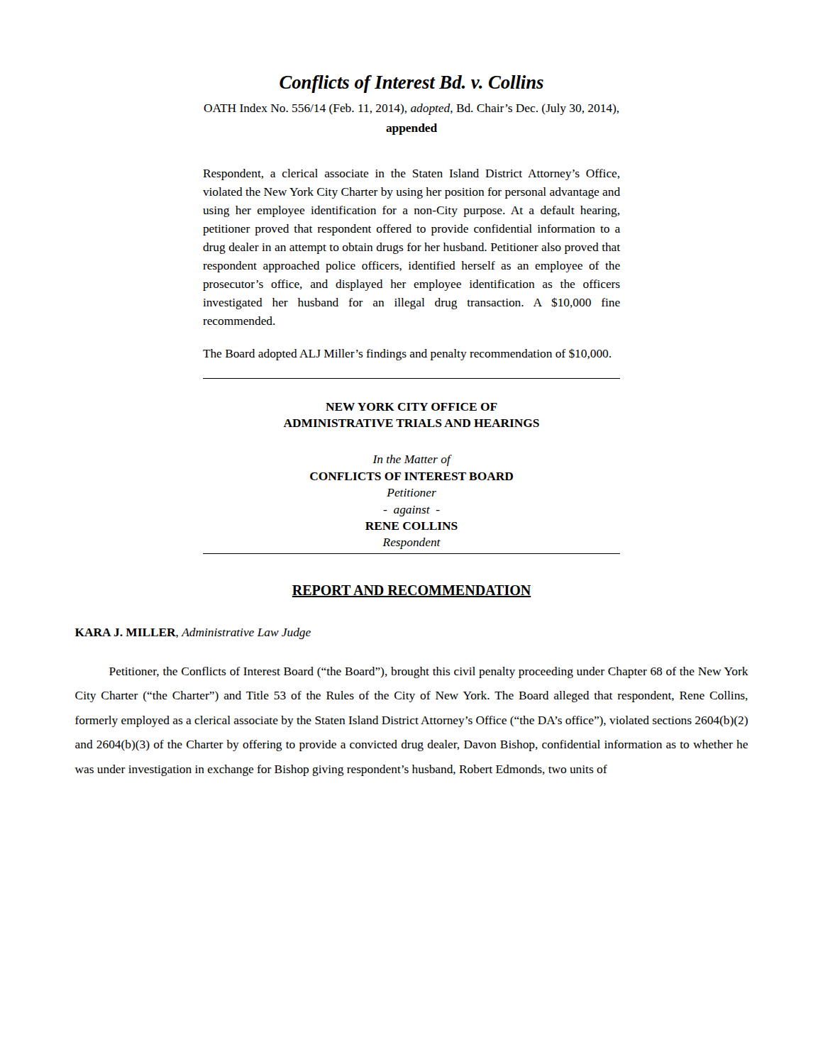Conflicts of Interest Bd. v. Collins
OATH Index No. 556/14 (Feb. 11, 2014), adopted, Bd. Chair’s Dec. (July 30, 2014), appended
Respondent, a clerical associate in the Staten Island District Attorney’s Office, violated the New York City Charter by using her position for personal advantage and using her employee identification for a non-City purpose. At a default hearing, petitioner proved that respondent offered to provide confidential information to a drug dealer in an attempt to obtain drugs for her husband. Petitioner also proved that respondent approached police officers, identified herself as an employee of the prosecutor’s office, and displayed her employee identification as the officers investigated her husband for an illegal drug transaction. A $10,000 fine recommended.
The Board adopted ALJ Miller’s findings and penalty recommendation of $10,000.
NEW YORK CITY OFFICE OF
ADMINISTRATIVE TRIALS AND HEARINGS
In the Matter of
CONFLICTS OF INTEREST BOARD
Petitioner
- against -
RENE COLLINS
Respondent
REPORT AND RECOMMENDATION
KARA J. MILLER, Administrative Law Judge
Petitioner, the Conflicts of Interest Board (“the Board”), brought this civil penalty proceeding under Chapter 68 of the New York City Charter (“the Charter”) and Title 53 of the Rules of the City of New York. The Board alleged that respondent, Rene Collins, formerly employed as a clerical associate by the Staten Island District Attorney’s Office (“the DA’s office”), violated sections 2604(b)(2) and 2604(b)(3) of the Charter by offering to provide a convicted drug dealer, Davon Bishop, confidential information as to whether he was under investigation in exchange for Bishop giving respondent’s husband, Robert Edmonds, two units of